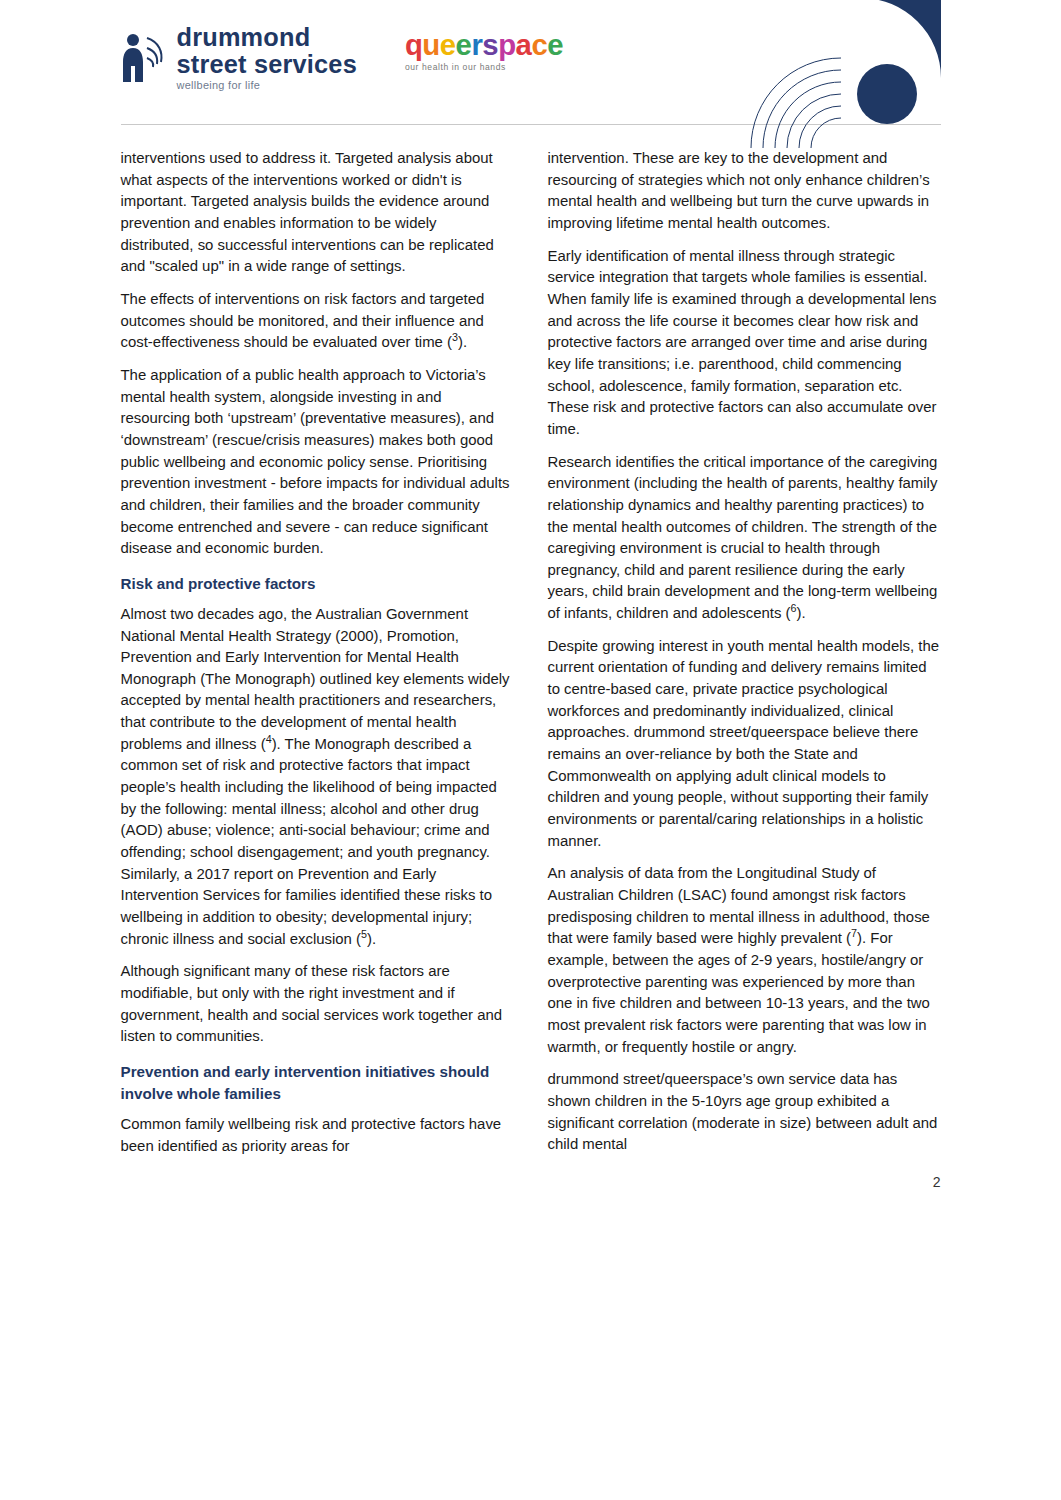drummond street services wellbeing for life
queerspace
our health in our hands
interventions used to address it. Targeted analysis about what aspects of the interventions worked or didn't is important. Targeted analysis builds the evidence around prevention and enables information to be widely distributed, so successful interventions can be replicated and "scaled up" in a wide range of settings.
The effects of interventions on risk factors and targeted outcomes should be monitored, and their influence and cost-effectiveness should be evaluated over time (3).
The application of a public health approach to Victoria’s mental health system, alongside investing in and resourcing both ‘upstream’ (preventative measures), and ‘downstream’ (rescue/crisis measures) makes both good public wellbeing and economic policy sense. Prioritising prevention investment - before impacts for individual adults and children, their families and the broader community become entrenched and severe - can reduce significant disease and economic burden.
Risk and protective factors
Almost two decades ago, the Australian Government National Mental Health Strategy (2000), Promotion, Prevention and Early Intervention for Mental Health Monograph (The Monograph) outlined key elements widely accepted by mental health practitioners and researchers, that contribute to the development of mental health problems and illness (4). The Monograph described a common set of risk and protective factors that impact people’s health including the likelihood of being impacted by the following: mental illness; alcohol and other drug (AOD) abuse; violence; anti-social behaviour; crime and offending; school disengagement; and youth pregnancy. Similarly, a 2017 report on Prevention and Early Intervention Services for families identified these risks to wellbeing in addition to obesity; developmental injury; chronic illness and social exclusion (5).
Although significant many of these risk factors are modifiable, but only with the right investment and if government, health and social services work together and listen to communities.
Prevention and early intervention initiatives should involve whole families
Common family wellbeing risk and protective factors have been identified as priority areas for
intervention. These are key to the development and resourcing of strategies which not only enhance children’s mental health and wellbeing but turn the curve upwards in improving lifetime mental health outcomes.
Early identification of mental illness through strategic service integration that targets whole families is essential. When family life is examined through a developmental lens and across the life course it becomes clear how risk and protective factors are arranged over time and arise during key life transitions; i.e. parenthood, child commencing school, adolescence, family formation, separation etc. These risk and protective factors can also accumulate over time.
Research identifies the critical importance of the caregiving environment (including the health of parents, healthy family relationship dynamics and healthy parenting practices) to the mental health outcomes of children. The strength of the caregiving environment is crucial to health through pregnancy, child and parent resilience during the early years, child brain development and the long-term wellbeing of infants, children and adolescents (6).
Despite growing interest in youth mental health models, the current orientation of funding and delivery remains limited to centre-based care, private practice psychological workforces and predominantly individualized, clinical approaches. drummond street/queerspace believe there remains an over-reliance by both the State and Commonwealth on applying adult clinical models to children and young people, without supporting their family environments or parental/caring relationships in a holistic manner.
An analysis of data from the Longitudinal Study of Australian Children (LSAC) found amongst risk factors predisposing children to mental illness in adulthood, those that were family based were highly prevalent (7). For example, between the ages of 2-9 years, hostile/angry or overprotective parenting was experienced by more than one in five children and between 10-13 years, and the two most prevalent risk factors were parenting that was low in warmth, or frequently hostile or angry.
drummond street/queerspace’s own service data has shown children in the 5-10yrs age group exhibited a significant correlation (moderate in size) between adult and child mental
2